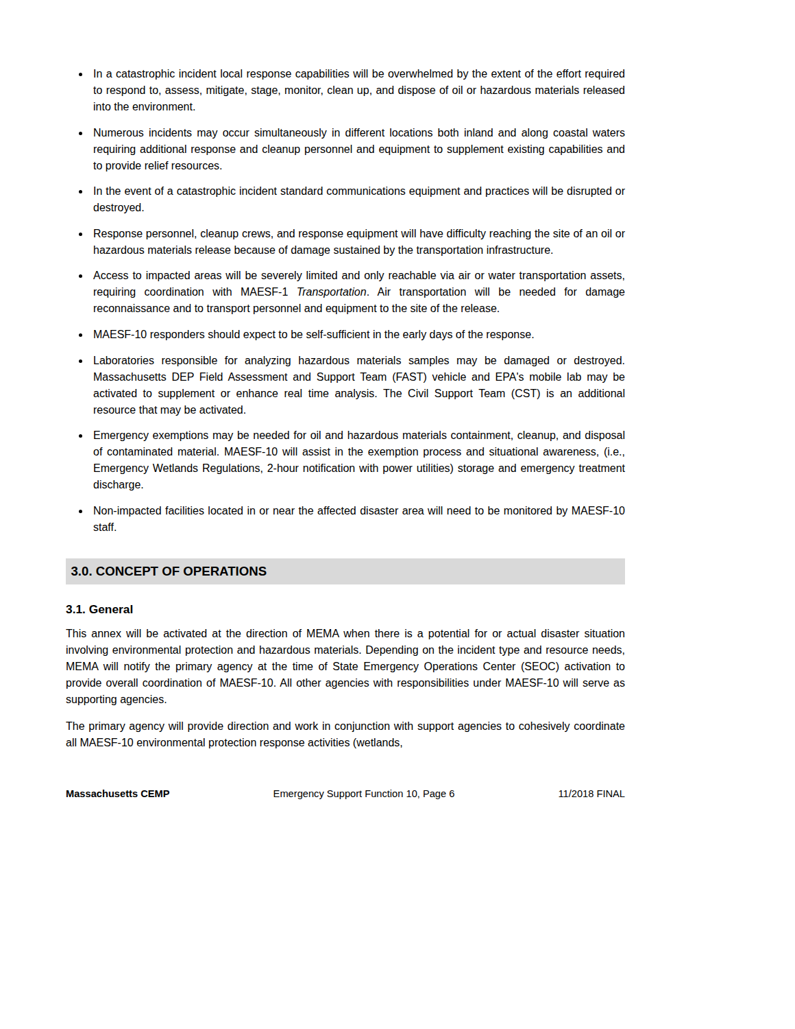In a catastrophic incident local response capabilities will be overwhelmed by the extent of the effort required to respond to, assess, mitigate, stage, monitor, clean up, and dispose of oil or hazardous materials released into the environment.
Numerous incidents may occur simultaneously in different locations both inland and along coastal waters requiring additional response and cleanup personnel and equipment to supplement existing capabilities and to provide relief resources.
In the event of a catastrophic incident standard communications equipment and practices will be disrupted or destroyed.
Response personnel, cleanup crews, and response equipment will have difficulty reaching the site of an oil or hazardous materials release because of damage sustained by the transportation infrastructure.
Access to impacted areas will be severely limited and only reachable via air or water transportation assets, requiring coordination with MAESF-1 Transportation. Air transportation will be needed for damage reconnaissance and to transport personnel and equipment to the site of the release.
MAESF-10 responders should expect to be self-sufficient in the early days of the response.
Laboratories responsible for analyzing hazardous materials samples may be damaged or destroyed. Massachusetts DEP Field Assessment and Support Team (FAST) vehicle and EPA's mobile lab may be activated to supplement or enhance real time analysis. The Civil Support Team (CST) is an additional resource that may be activated.
Emergency exemptions may be needed for oil and hazardous materials containment, cleanup, and disposal of contaminated material. MAESF-10 will assist in the exemption process and situational awareness, (i.e., Emergency Wetlands Regulations, 2-hour notification with power utilities) storage and emergency treatment discharge.
Non-impacted facilities located in or near the affected disaster area will need to be monitored by MAESF-10 staff.
3.0. CONCEPT OF OPERATIONS
3.1. General
This annex will be activated at the direction of MEMA when there is a potential for or actual disaster situation involving environmental protection and hazardous materials. Depending on the incident type and resource needs, MEMA will notify the primary agency at the time of State Emergency Operations Center (SEOC) activation to provide overall coordination of MAESF-10. All other agencies with responsibilities under MAESF-10 will serve as supporting agencies.
The primary agency will provide direction and work in conjunction with support agencies to cohesively coordinate all MAESF-10 environmental protection response activities (wetlands,
Massachusetts CEMP Emergency Support Function 10, Page 6 11/2018 FINAL